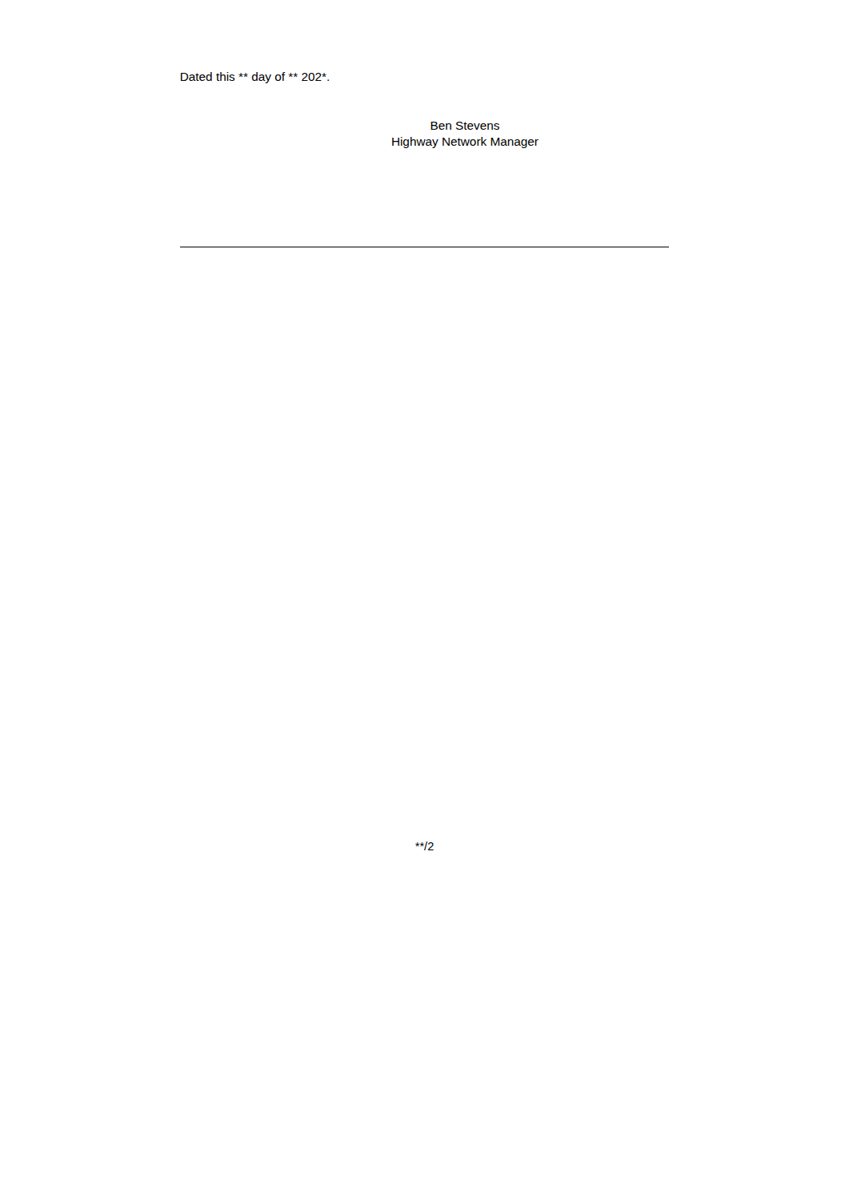Dated this ** day of ** 202*.
Ben Stevens
Highway Network Manager
**/2